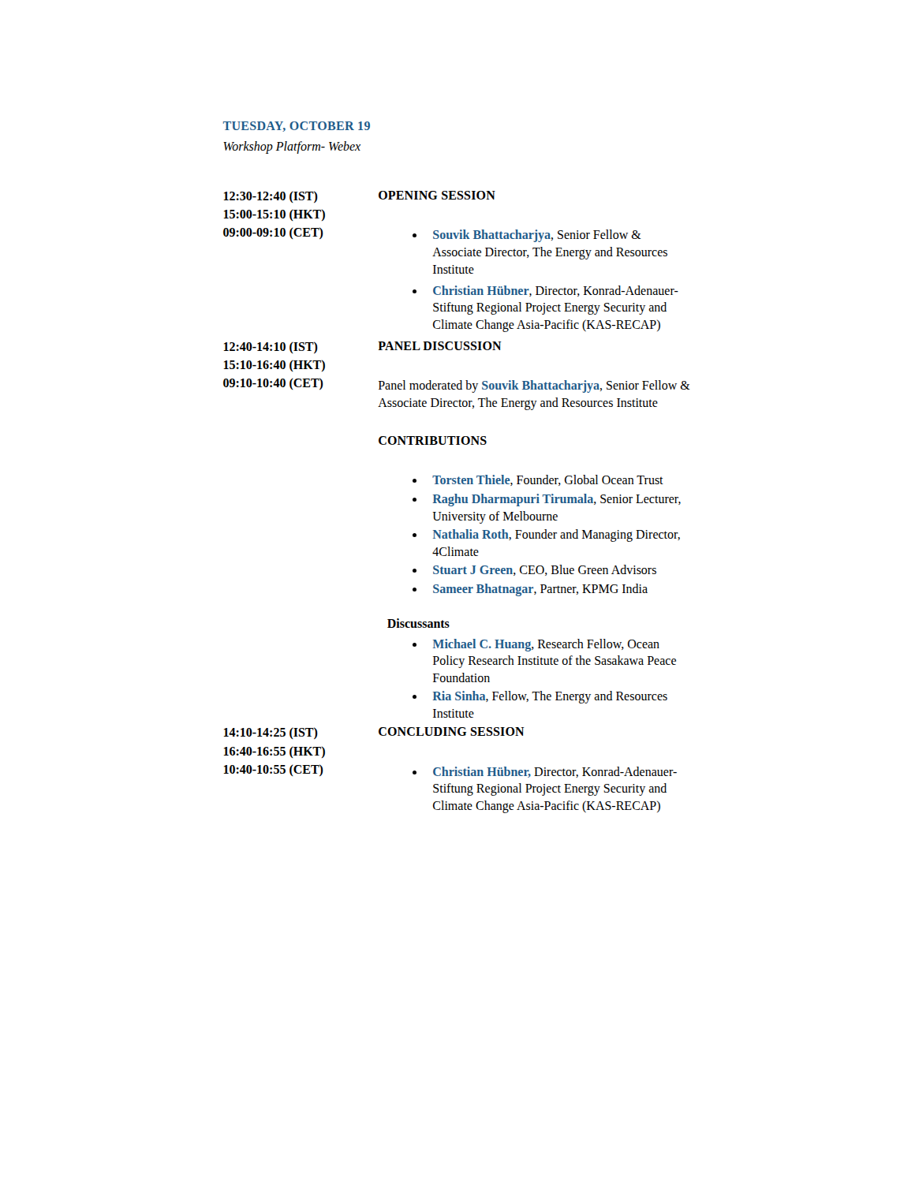TUESDAY, OCTOBER 19
Workshop Platform- Webex
| 12:30-12:40 (IST) 15:00-15:10 (HKT) 09:00-09:10 (CET) | OPENING SESSION Souvik Bhattacharjya , Senior Fellow & Associate Director, The Energy and Resources Institute Christian Hübner , Director, Konrad-Adenauer-Stiftung Regional Project Energy Security and Climate Change Asia-Pacific (KAS-RECAP) |
| 12:40-14:10 (IST) 15:10-16:40 (HKT) 09:10-10:40 (CET) | PANEL DISCUSSION Panel moderated by Souvik Bhattacharjya , Senior Fellow & Associate Director, The Energy and Resources Institute CONTRIBUTIONS Torsten Thiele , Founder, Global Ocean Trust Raghu Dharmapuri Tirumala , Senior Lecturer, University of Melbourne Nathalia Roth , Founder and Managing Director, 4Climate Stuart J Green , CEO, Blue Green Advisors Sameer Bhatnagar , Partner, KPMG India Discussants Michael C. Huang , Research Fellow, Ocean Policy Research Institute of the Sasakawa Peace Foundation Ria Sinha , Fellow, The Energy and Resources Institute |
| 14:10-14:25 (IST) 16:40-16:55 (HKT) 10:40-10:55 (CET) | CONCLUDING SESSION Christian Hübner, Director, Konrad-Adenauer-Stiftung Regional Project Energy Security and Climate Change Asia-Pacific (KAS-RECAP) |